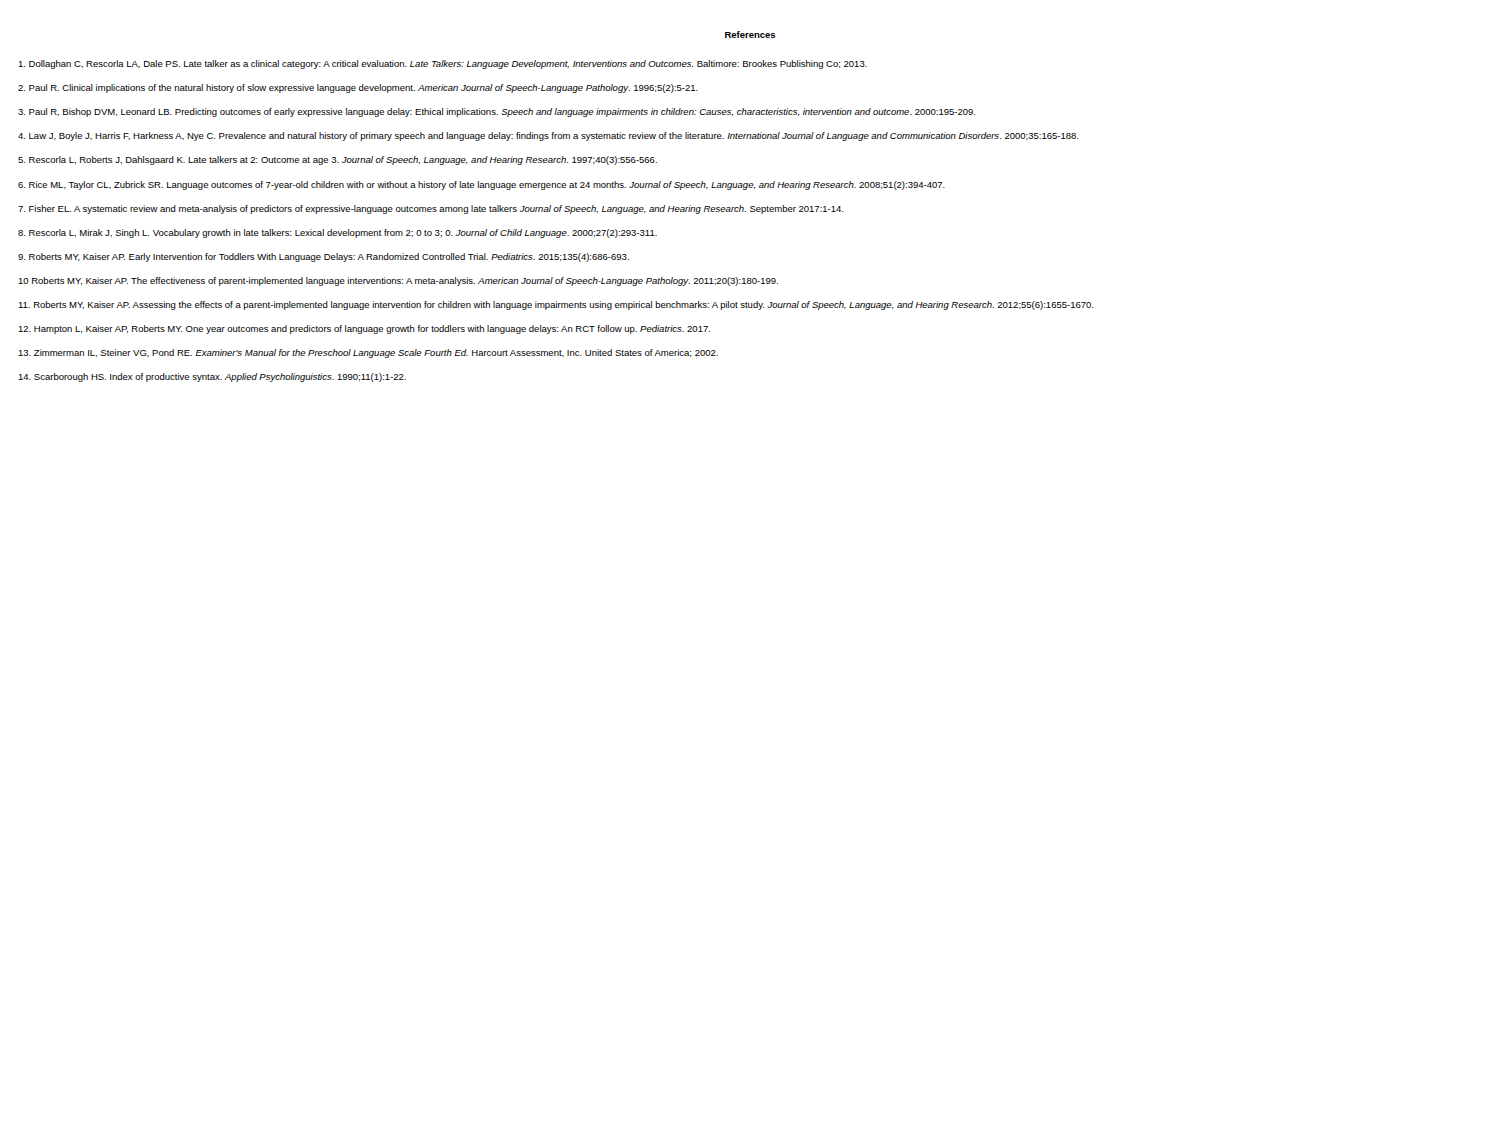References
1. Dollaghan C, Rescorla LA, Dale PS. Late talker as a clinical category: A critical evaluation. Late Talkers: Language Development, Interventions and Outcomes. Baltimore: Brookes Publishing Co; 2013.
2. Paul R. Clinical implications of the natural history of slow expressive language development. American Journal of Speech-Language Pathology. 1996;5(2):5-21.
3. Paul R, Bishop DVM, Leonard LB. Predicting outcomes of early expressive language delay: Ethical implications. Speech and language impairments in children: Causes, characteristics, intervention and outcome. 2000:195-209.
4. Law J, Boyle J, Harris F, Harkness A, Nye C. Prevalence and natural history of primary speech and language delay: findings from a systematic review of the literature. International Journal of Language and Communication Disorders. 2000;35:165-188.
5. Rescorla L, Roberts J, Dahlsgaard K. Late talkers at 2: Outcome at age 3. Journal of Speech, Language, and Hearing Research. 1997;40(3):556-566.
6. Rice ML, Taylor CL, Zubrick SR. Language outcomes of 7-year-old children with or without a history of late language emergence at 24 months. Journal of Speech, Language, and Hearing Research. 2008;51(2):394-407.
7. Fisher EL. A systematic review and meta-analysis of predictors of expressive-language outcomes among late talkers Journal of Speech, Language, and Hearing Research. September 2017:1-14.
8. Rescorla L, Mirak J, Singh L. Vocabulary growth in late talkers: Lexical development from 2; 0 to 3; 0. Journal of Child Language. 2000;27(2):293-311.
9. Roberts MY, Kaiser AP. Early Intervention for Toddlers With Language Delays: A Randomized Controlled Trial. Pediatrics. 2015;135(4):686-693.
10 Roberts MY, Kaiser AP. The effectiveness of parent-implemented language interventions: A meta-analysis. American Journal of Speech-Language Pathology. 2011;20(3):180-199.
11. Roberts MY, Kaiser AP. Assessing the effects of a parent-implemented language intervention for children with language impairments using empirical benchmarks: A pilot study. Journal of Speech, Language, and Hearing Research. 2012;55(6):1655-1670.
12. Hampton L, Kaiser AP, Roberts MY. One year outcomes and predictors of language growth for toddlers with language delays: An RCT follow up. Pediatrics. 2017.
13. Zimmerman IL, Steiner VG, Pond RE. Examiner's Manual for the Preschool Language Scale Fourth Ed. Harcourt Assessment, Inc. United States of America; 2002.
14. Scarborough HS. Index of productive syntax. Applied Psycholinguistics. 1990;11(1):1-22.